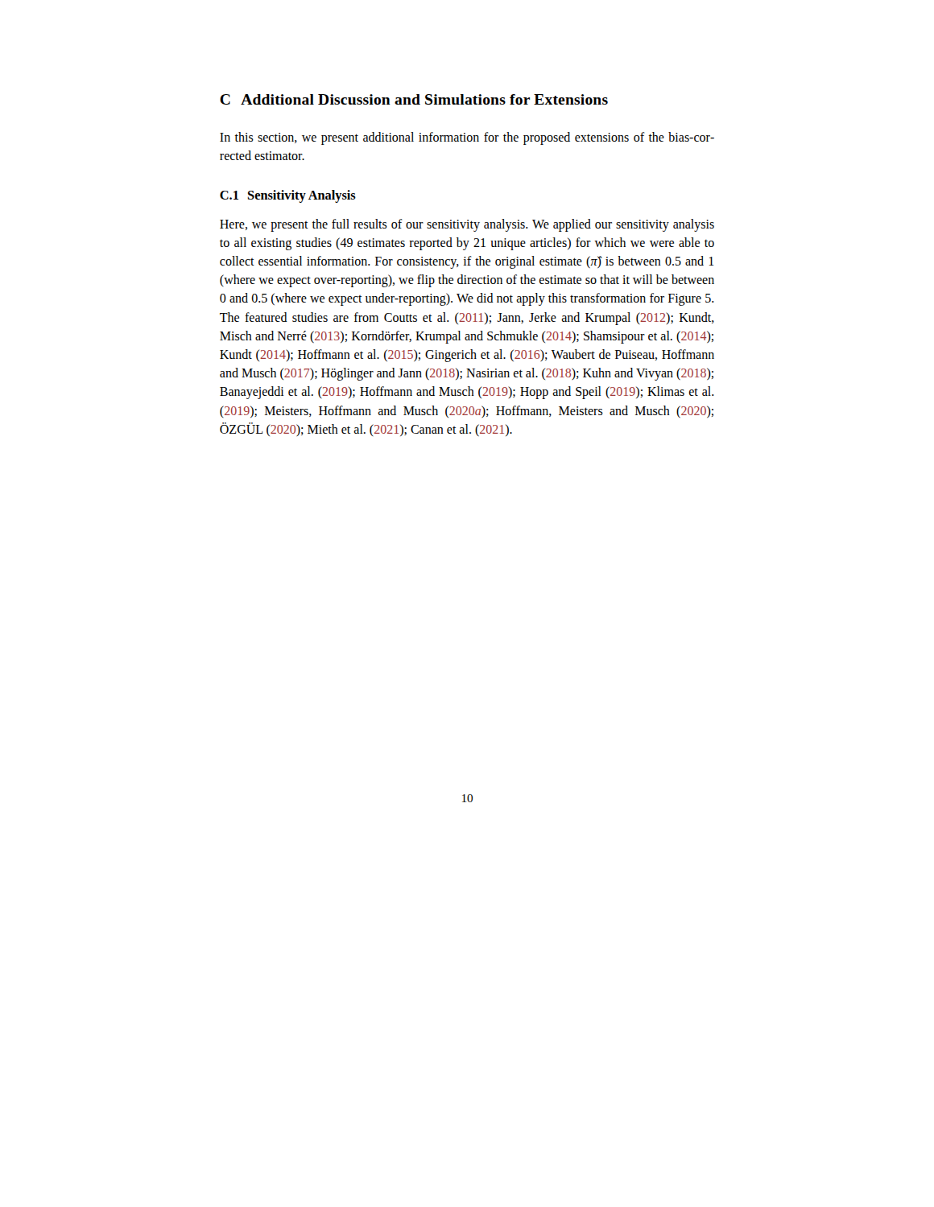CAdditional Discussion and Simulations for Extensions
In this section, we present additional information for the proposed extensions of the bias-corrected estimator.
C.1 Sensitivity Analysis
Here, we present the full results of our sensitivity analysis. We applied our sensitivity analysis to all existing studies (49 estimates reported by 21 unique articles) for which we were able to collect essential information. For consistency, if the original estimate (π̂) is between 0.5 and 1 (where we expect over-reporting), we flip the direction of the estimate so that it will be between 0 and 0.5 (where we expect under-reporting). We did not apply this transformation for Figure 5. The featured studies are from Coutts et al. (2011); Jann, Jerke and Krumpal (2012); Kundt, Misch and Nerré (2013); Korndörfer, Krumpal and Schmukle (2014); Shamsipour et al. (2014); Kundt (2014); Hoffmann et al. (2015); Gingerich et al. (2016); Waubert de Puiseau, Hoffmann and Musch (2017); Höglinger and Jann (2018); Nasirian et al. (2018); Kuhn and Vivyan (2018); Banayejeddi et al. (2019); Hoffmann and Musch (2019); Hopp and Speil (2019); Klimas et al. (2019); Meisters, Hoffmann and Musch (2020a); Hoffmann, Meisters and Musch (2020); ÖZGÜL (2020); Mieth et al. (2021); Canan et al. (2021).
10